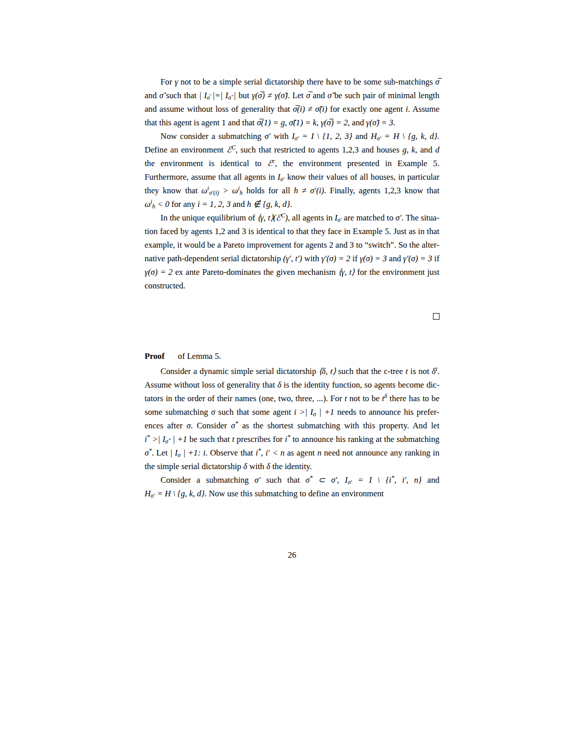For γ not to be a simple serial dictatorship there have to be some sub‑matchings σ̅ and σ̃ such that | Iσ̅ |=| Iσ̃ | but γ(σ̅) ≠ γ(σ̃). Let σ̅ and σ̃ be such pair of minimal length and assume without loss of generality that σ̅(i) ≠ σ̃(i) for exactly one agent i. Assume that this agent is agent 1 and that σ̅(1) = g, σ̃(1) = k, γ(σ̅) = 2, and γ(σ̃) = 3.
Now consider a submatching σ′ with Iσ′ = I \ {1, 2, 3} and Hσ′ = H \ {g, k, d}. Define an environment ℰC, such that restricted to agents 1,2,3 and houses g, k, and d the environment is identical to ℰc, the environment presented in Example 5. Furthermore, assume that all agents in Iσ′ know their values of all houses, in particular they know that ωiσ′(i) > ωih holds for all h ≠ σ′(i). Finally, agents 1,2,3 know that ωih < 0 for any i = 1, 2, 3 and h ∉ {g, k, d}.
In the unique equilibrium of ⟨γ, t⟩(ℰC), all agents in Iσ′ are matched to σ′. The situation faced by agents 1,2 and 3 is identical to that they face in Example 5. Just as in that example, it would be a Pareto improvement for agents 2 and 3 to “switch”. So the alternative path-dependent serial dictatorship (γ′, t′) with γ′(σ) = 2 if γ(σ) = 3 and γ′(σ) = 3 if γ(σ) = 2 ex ante Pareto-dominates the given mechanism ⟨γ, t⟩ for the environment just constructed.
Proof of Lemma 5.
Consider a dynamic simple serial dictatorship ⟨δ, t⟩ such that the c-tree t is not δt. Assume without loss of generality that δ is the identity function, so agents become dictators in the order of their names (one, two, three, ...). For t not to be tδ there has to be some submatching σ such that some agent i >| Iσ | +1 needs to announce his preferences after σ. Consider σ* as the shortest submatching with this property. And let i* >| Iσ* | +1 be such that t prescribes for i* to announce his ranking at the submatching σ*. Let | Iσ | +1: i. Observe that i*, i′ < n as agent n need not announce any ranking in the simple serial dictatorship δ with δ the identity.
Consider a submatching σ′ such that σ* ⊂ σ′, Iσ′ = I \ {i*, i′, n} and Hσ′ = H \ {g, k, d}. Now use this submatching to define an environment
26